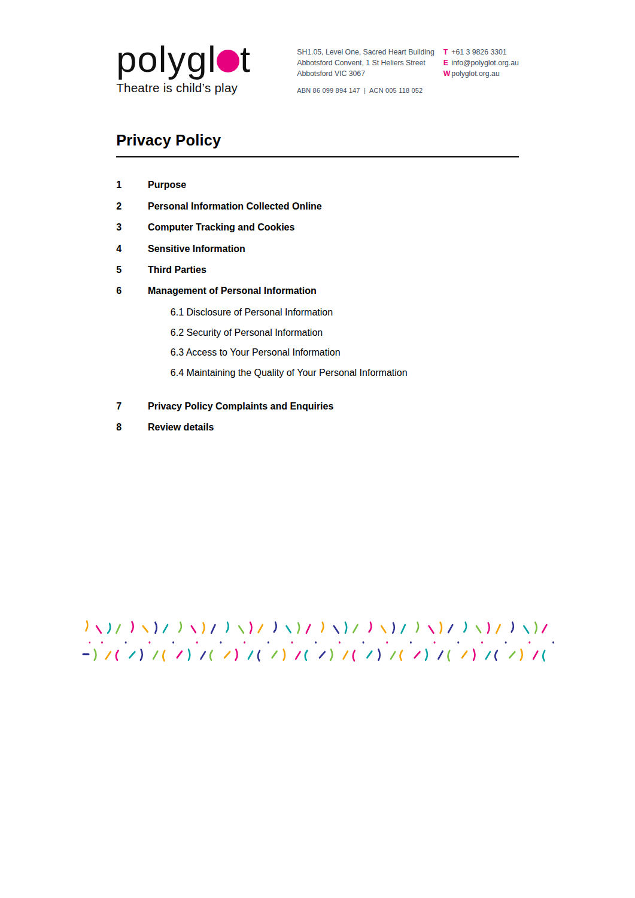polygl t
Theatre is child’s play
SH1.05, Level One, Sacred Heart Building
Abbotsford Convent, 1 St Heliers Street
Abbotsford VIC 3067
T+61 3 9826 3301
Einfo@polyglot.org.au
Wpolyglot.org.au
ABN 86 099 894 147 | ACN 005 118 052
Privacy Policy
1 Purpose
2 Personal Information Collected Online
3 Computer Tracking and Cookies
4 Sensitive Information
5 Third Parties
6 Management of Personal Information
6.1 Disclosure of Personal Information
6.2 Security of Personal Information
6.3 Access to Your Personal Information
6.4 Maintaining the Quality of Your Personal Information
7 Privacy Policy Complaints and Enquiries
8 Review details